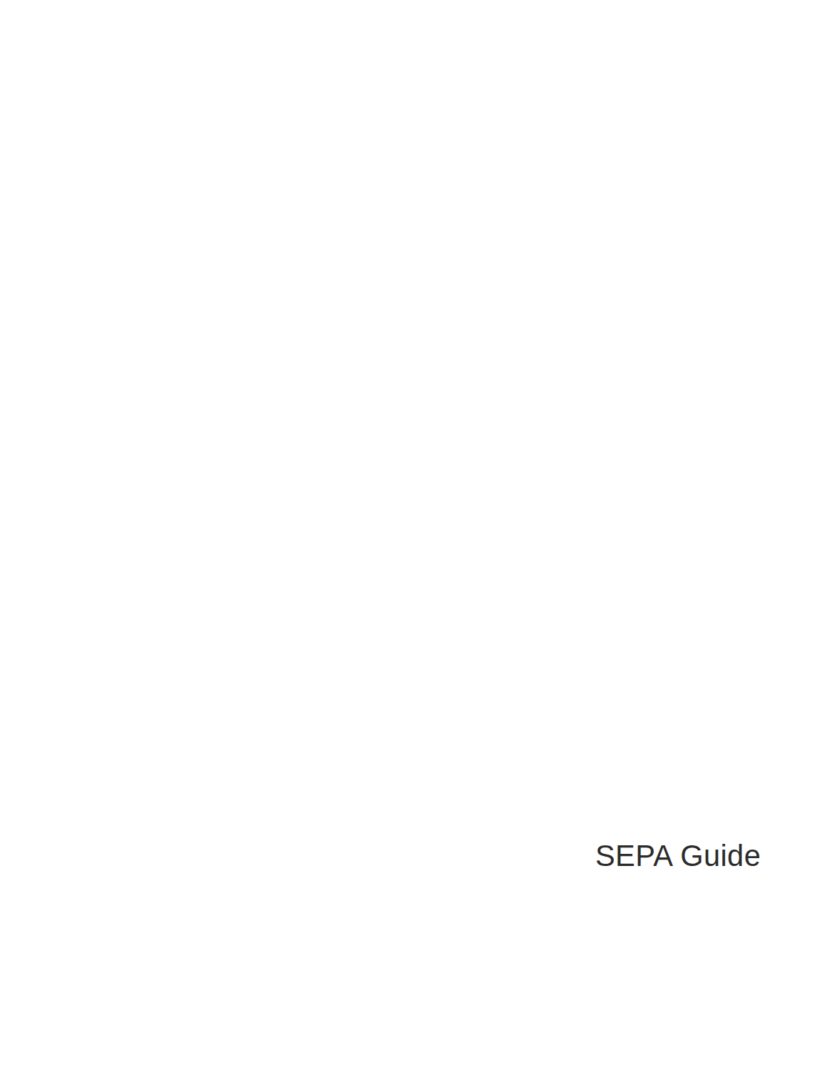SEPA Guide